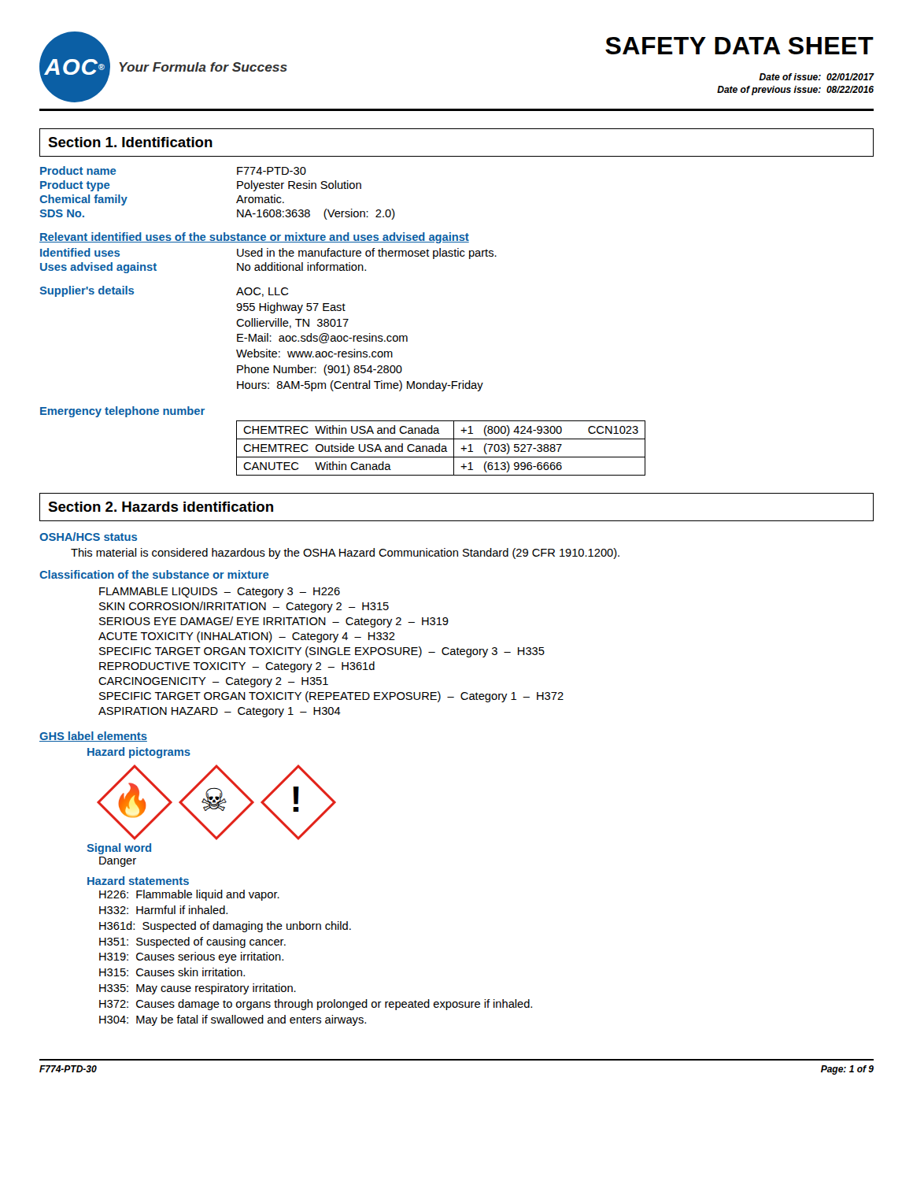AOC®
Your Formula for Success
SAFETY DATA SHEET
Date of issue: 02/01/2017
Date of previous issue: 08/22/2016
Section 1. Identification
Product name
F774-PTD-30
Product type
Polyester Resin Solution
Chemical family
Aromatic.
SDS No.
NA-1608:3638 (Version: 2.0)
Relevant identified uses of the substance or mixture and uses advised against
Identified uses
Used in the manufacture of thermoset plastic parts.
Uses advised against
No additional information.
Supplier's details
AOC, LLC
955 Highway 57 East
Collierville, TN 38017
E-Mail: aoc.sds@aoc-resins.com
Website: www.aoc-resins.com
Phone Number: (901) 854-2800
Hours: 8AM-5pm (Central Time) Monday-Friday
Emergency telephone number
| CHEMTREC Within USA and Canada | +1 (800) 424-9300 CCN1023 |
| CHEMTREC Outside USA and Canada | +1 (703) 527-3887 |
| CANUTEC Within Canada | +1 (613) 996-6666 |
Section 2. Hazards identification
OSHA/HCS status
This material is considered hazardous by the OSHA Hazard Communication Standard (29 CFR 1910.1200).
Classification of the substance or mixture
FLAMMABLE LIQUIDS – Category 3 – H226
SKIN CORROSION/IRRITATION – Category 2 – H315
SERIOUS EYE DAMAGE/ EYE IRRITATION – Category 2 – H319
ACUTE TOXICITY (INHALATION) – Category 4 – H332
SPECIFIC TARGET ORGAN TOXICITY (SINGLE EXPOSURE) – Category 3 – H335
REPRODUCTIVE TOXICITY – Category 2 – H361d
CARCINOGENICITY – Category 2 – H351
SPECIFIC TARGET ORGAN TOXICITY (REPEATED EXPOSURE) – Category 1 – H372
ASPIRATION HAZARD – Category 1 – H304
GHS label elements
Hazard pictograms
🔥
☠
!
Signal word
Danger
Hazard statements
H226: Flammable liquid and vapor.
H332: Harmful if inhaled.
H361d: Suspected of damaging the unborn child.
H351: Suspected of causing cancer.
H319: Causes serious eye irritation.
H315: Causes skin irritation.
H335: May cause respiratory irritation.
H372: Causes damage to organs through prolonged or repeated exposure if inhaled.
H304: May be fatal if swallowed and enters airways.
F774-PTD-30
Page: 1 of 9